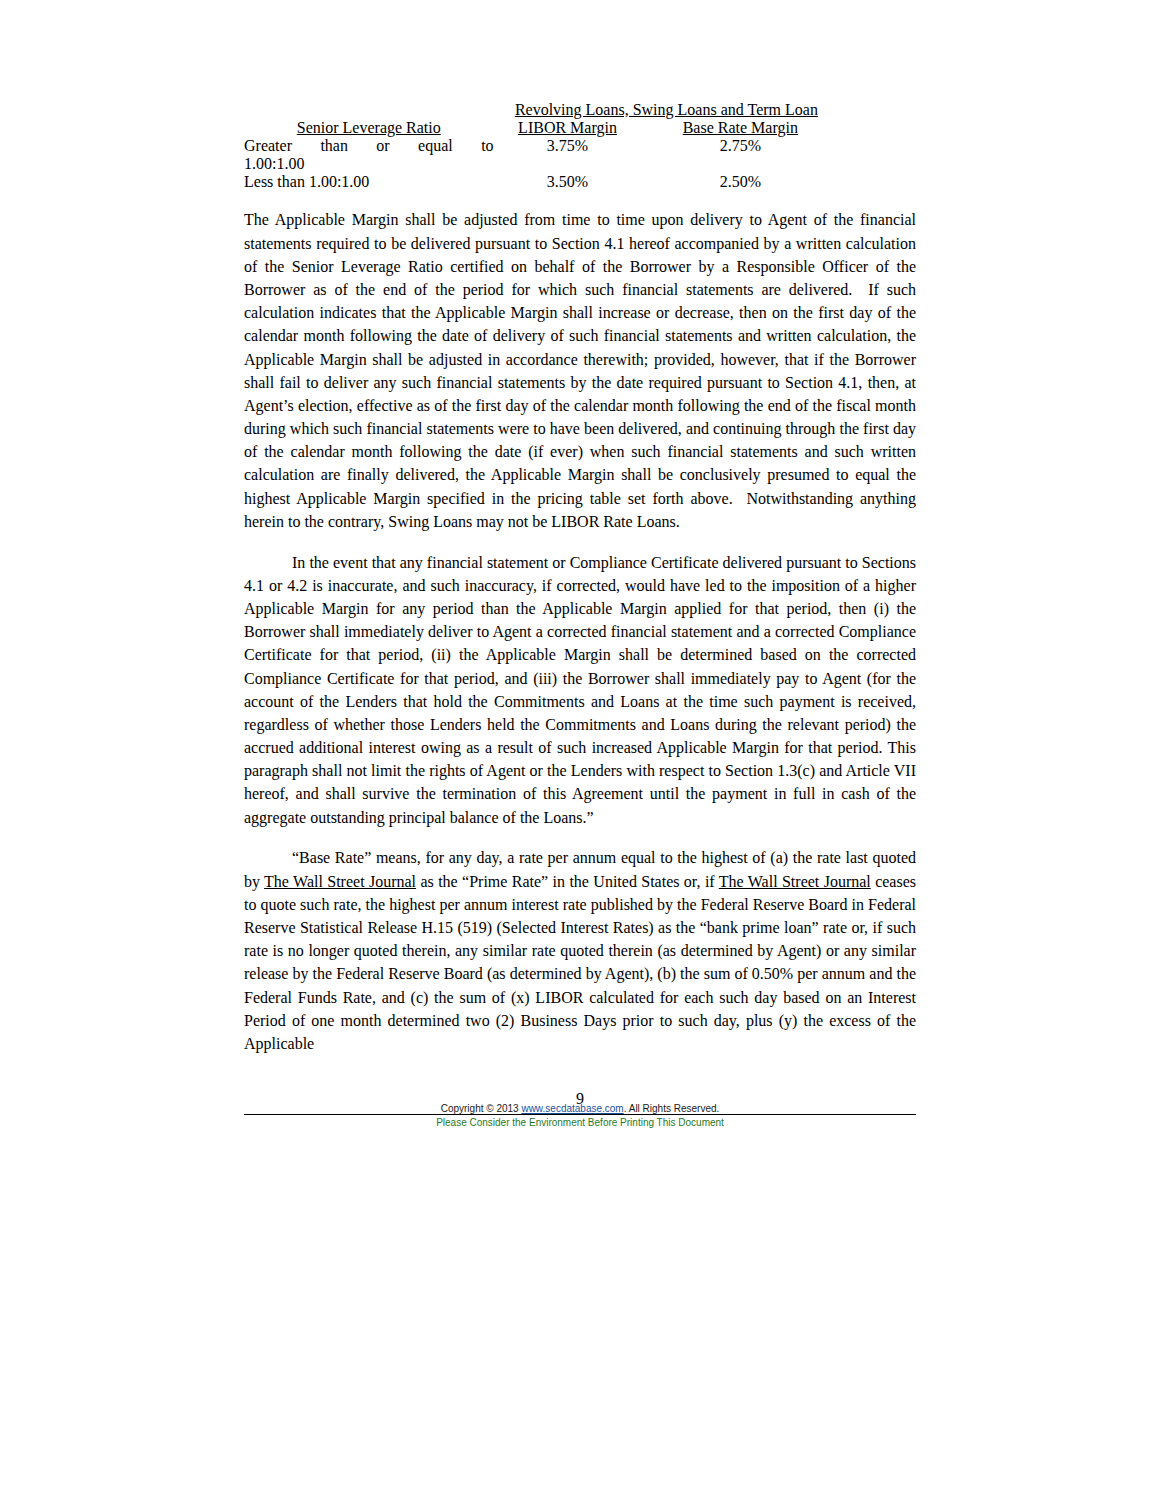| | Revolving Loans, Swing Loans and Term Loan |
| Senior Leverage Ratio | LIBOR Margin | Base Rate Margin |
| Greater than or equal to 1.00:1.00 | 3.75% | 2.75% |
| Less than 1.00:1.00 | 3.50% | 2.50% |
The Applicable Margin shall be adjusted from time to time upon delivery to Agent of the financial statements required to be delivered pursuant to Section 4.1 hereof accompanied by a written calculation of the Senior Leverage Ratio certified on behalf of the Borrower by a Responsible Officer of the Borrower as of the end of the period for which such financial statements are delivered. If such calculation indicates that the Applicable Margin shall increase or decrease, then on the first day of the calendar month following the date of delivery of such financial statements and written calculation, the Applicable Margin shall be adjusted in accordance therewith; provided, however, that if the Borrower shall fail to deliver any such financial statements by the date required pursuant to Section 4.1, then, at Agent’s election, effective as of the first day of the calendar month following the end of the fiscal month during which such financial statements were to have been delivered, and continuing through the first day of the calendar month following the date (if ever) when such financial statements and such written calculation are finally delivered, the Applicable Margin shall be conclusively presumed to equal the highest Applicable Margin specified in the pricing table set forth above. Notwithstanding anything herein to the contrary, Swing Loans may not be LIBOR Rate Loans.
In the event that any financial statement or Compliance Certificate delivered pursuant to Sections 4.1 or 4.2 is inaccurate, and such inaccuracy, if corrected, would have led to the imposition of a higher Applicable Margin for any period than the Applicable Margin applied for that period, then (i) the Borrower shall immediately deliver to Agent a corrected financial statement and a corrected Compliance Certificate for that period, (ii) the Applicable Margin shall be determined based on the corrected Compliance Certificate for that period, and (iii) the Borrower shall immediately pay to Agent (for the account of the Lenders that hold the Commitments and Loans at the time such payment is received, regardless of whether those Lenders held the Commitments and Loans during the relevant period) the accrued additional interest owing as a result of such increased Applicable Margin for that period. This paragraph shall not limit the rights of Agent or the Lenders with respect to Section 1.3(c) and Article VII hereof, and shall survive the termination of this Agreement until the payment in full in cash of the aggregate outstanding principal balance of the Loans.”
“Base Rate” means, for any day, a rate per annum equal to the highest of (a) the rate last quoted by The Wall Street Journal as the “Prime Rate” in the United States or, if The Wall Street Journal ceases to quote such rate, the highest per annum interest rate published by the Federal Reserve Board in Federal Reserve Statistical Release H.15 (519) (Selected Interest Rates) as the “bank prime loan” rate or, if such rate is no longer quoted therein, any similar rate quoted therein (as determined by Agent) or any similar release by the Federal Reserve Board (as determined by Agent), (b) the sum of 0.50% per annum and the Federal Funds Rate, and (c) the sum of (x) LIBOR calculated for each such day based on an Interest Period of one month determined two (2) Business Days prior to such day, plus (y) the excess of the Applicable
9
Copyright © 2013 www.secdatabase.com. All Rights Reserved.
Please Consider the Environment Before Printing This Document